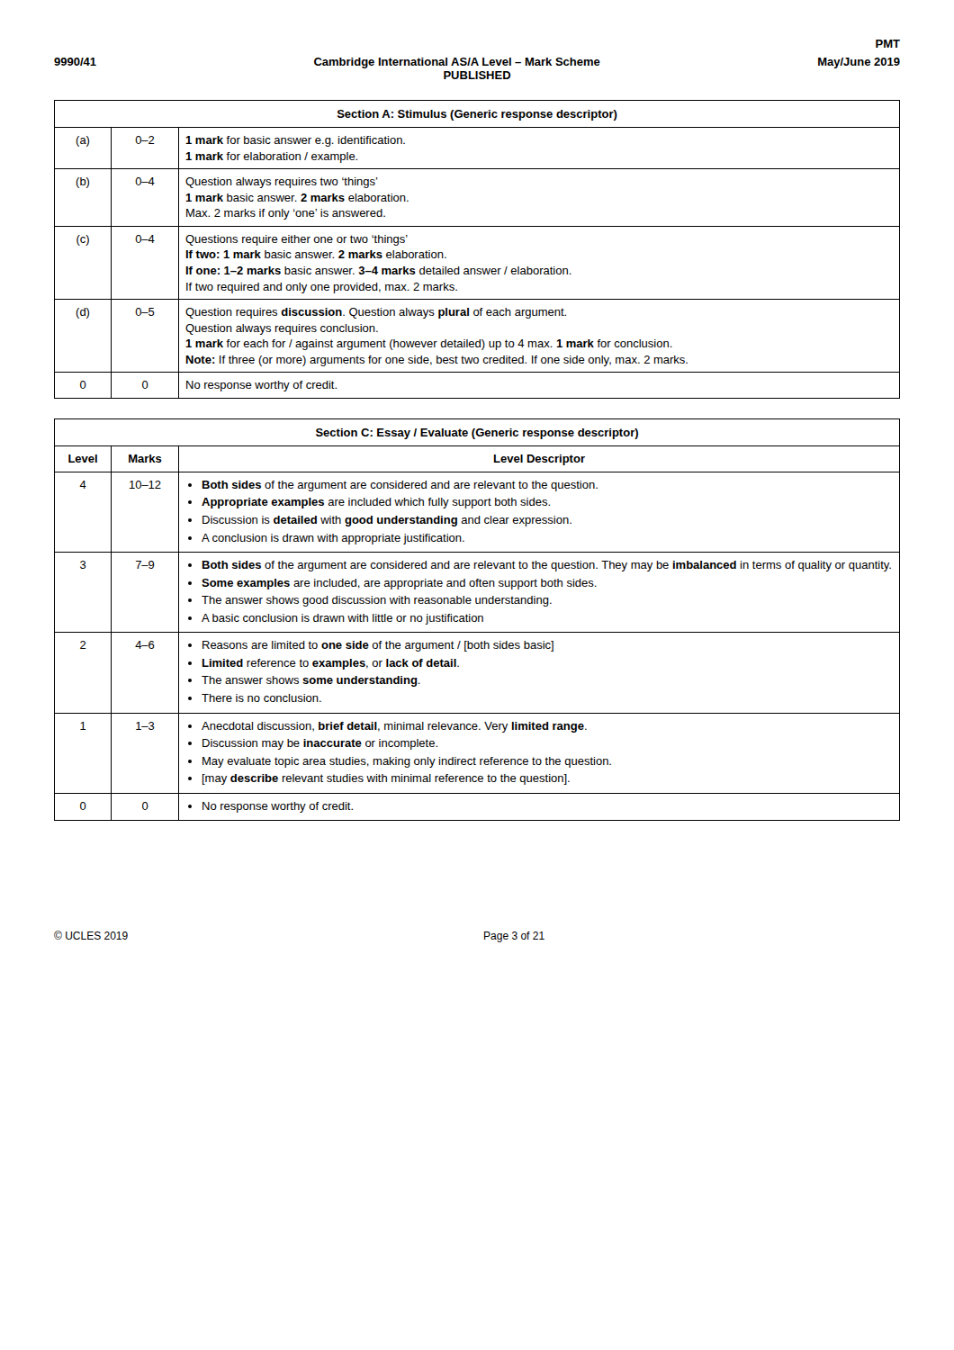PMT
9990/41
Cambridge International AS/A Level – Mark Scheme
May/June 2019
PUBLISHED
| Section A: Stimulus (Generic response descriptor) |
| (a) | 0–2 | 1 mark for basic answer e.g. identification. 1 mark for elaboration / example. |
| (b) | 0–4 | Question always requires two ‘things’ 1 mark basic answer. 2 marks elaboration. Max. 2 marks if only ‘one’ is answered. |
| (c) | 0–4 | Questions require either one or two ‘things’ If two: 1 mark basic answer. 2 marks elaboration. If one: 1–2 marks basic answer. 3–4 marks detailed answer / elaboration. If two required and only one provided, max. 2 marks. |
| (d) | 0–5 | Question requires discussion . Question always plural of each argument. Question always requires conclusion. 1 mark for each for / against argument (however detailed) up to 4 max. 1 mark for conclusion. Note: If three (or more) arguments for one side, best two credited. If one side only, max. 2 marks. |
| 0 | 0 | No response worthy of credit. |
| Section C: Essay / Evaluate (Generic response descriptor) |
| Level | Marks | Level Descriptor |
| 4 | 10–12 | Both sides of the argument are considered and are relevant to the question. Appropriate examples are included which fully support both sides. Discussion is detailed with good understanding and clear expression. A conclusion is drawn with appropriate justification. |
| 3 | 7–9 | Both sides of the argument are considered and are relevant to the question. They may be imbalanced in terms of quality or quantity. Some examples are included, are appropriate and often support both sides. The answer shows good discussion with reasonable understanding. A basic conclusion is drawn with little or no justification |
| 2 | 4–6 | Reasons are limited to one side of the argument / [both sides basic] Limited reference to examples , or lack of detail . The answer shows some understanding . There is no conclusion. |
| 1 | 1–3 | Anecdotal discussion, brief detail , minimal relevance. Very limited range . Discussion may be inaccurate or incomplete. May evaluate topic area studies, making only indirect reference to the question. [may describe relevant studies with minimal reference to the question]. |
| 0 | 0 | No response worthy of credit. |
© UCLES 2019
Page 3 of 21